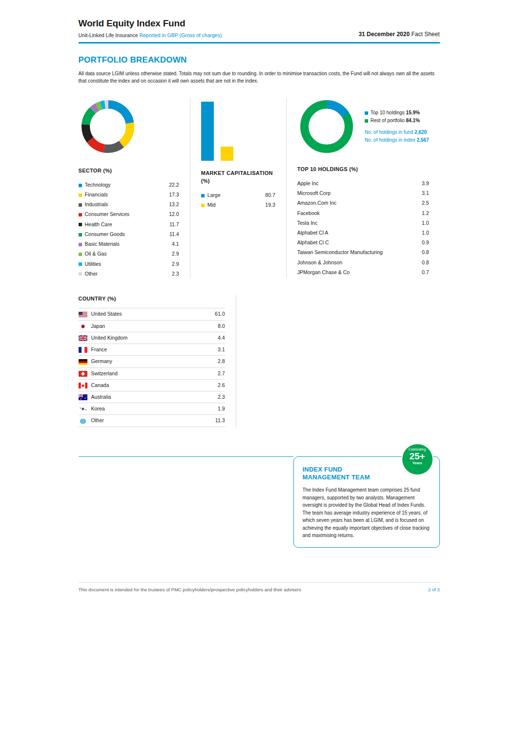World Equity Index Fund
Unit-Linked Life Insurance Reported in GBP (Gross of charges)
31 December 2020 Fact Sheet
PORTFOLIO BREAKDOWN
All data source LGIM unless otherwise stated. Totals may not sum due to rounding. In order to minimise transaction costs, the Fund will not always own all the assets that constitute the index and on occasion it will own assets that are not in the index.
Sector (%)
| Technology | 22.2 |
| Financials | 17.3 |
| Industrials | 13.2 |
| Consumer Services | 12.0 |
| Health Care | 11.7 |
| Consumer Goods | 11.4 |
| Basic Materials | 4.1 |
| Oil & Gas | 2.9 |
| Utilities | 2.9 |
| Other | 2.3 |
Market Capitalisation (%)
| Large | 80.7 |
| Mid | 19.3 |
Top 10 holdings 15.9%
Rest of portfolio 84.1%
No. of holdings in fund 2,620
No. of holdings in index 2,567
Top 10 Holdings (%)
| Apple Inc | 3.9 |
| Microsoft Corp | 3.1 |
| Amazon.Com Inc | 2.5 |
| Facebook | 1.2 |
| Tesla Inc | 1.0 |
| Alphabet Cl A | 1.0 |
| Alphabet Cl C | 0.9 |
| Taiwan Semiconductor Manufacturing | 0.8 |
| Johnson & Johnson | 0.8 |
| JPMorgan Chase & Co | 0.7 |
Country (%)
| | United States | 61.0 |
| | Japan | 8.0 |
| | United Kingdom | 4.4 |
| | France | 3.1 |
| | Germany | 2.8 |
| | Switzerland | 2.7 |
| | Canada | 2.6 |
| | Australia | 2.3 |
| | Korea | 1.9 |
| | Other | 11.3 |
Celebrating 25+ Years
Index Fund
Management Team
The Index Fund Management team comprises 25 fund managers, supported by two analysts. Management oversight is provided by the Global Head of Index Funds. The team has average industry experience of 15 years, of which seven years has been at LGIM, and is focused on achieving the equally important objectives of close tracking and maximising returns.
This document is intended for the trustees of PMC policyholders/prospective policyholders and their advisers
2 of 3